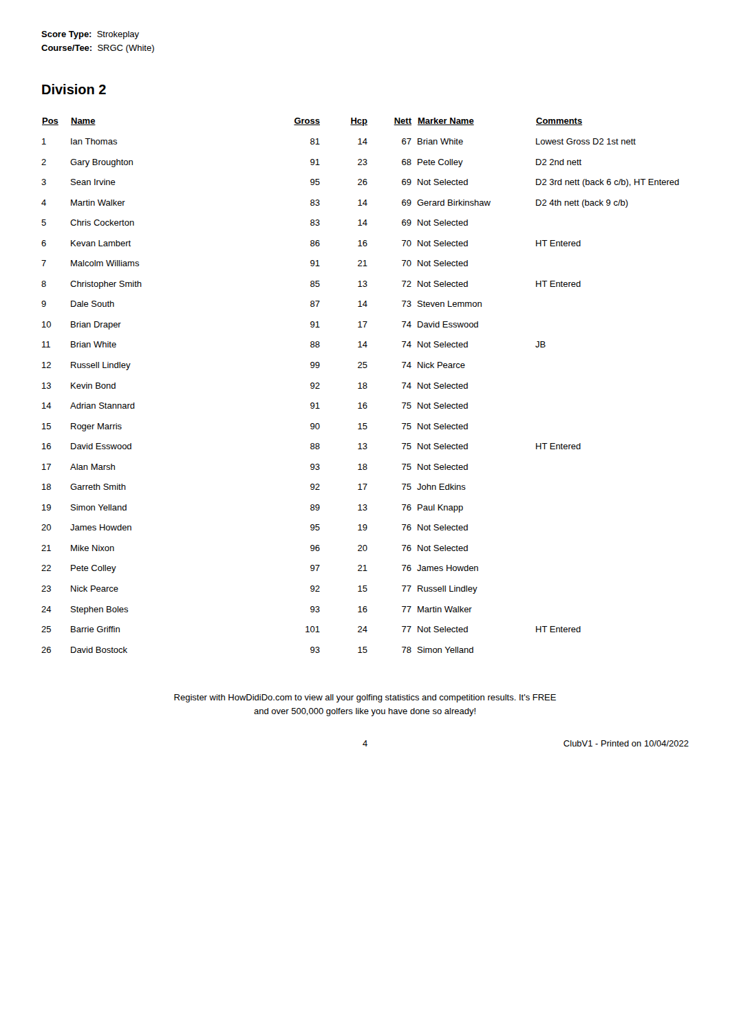Score Type: Strokeplay
Course/Tee: SRGC (White)
Division 2
| Pos | Name | Gross | Hcp | Nett | Marker Name | Comments |
| --- | --- | --- | --- | --- | --- | --- |
| 1 | Ian Thomas | 81 | 14 | 67 | Brian White | Lowest Gross D2 1st nett |
| 2 | Gary Broughton | 91 | 23 | 68 | Pete Colley | D2 2nd nett |
| 3 | Sean Irvine | 95 | 26 | 69 | Not Selected | D2 3rd nett (back 6 c/b), HT Entered |
| 4 | Martin Walker | 83 | 14 | 69 | Gerard Birkinshaw | D2 4th nett (back 9 c/b) |
| 5 | Chris Cockerton | 83 | 14 | 69 | Not Selected | |
| 6 | Kevan Lambert | 86 | 16 | 70 | Not Selected | HT Entered |
| 7 | Malcolm Williams | 91 | 21 | 70 | Not Selected | |
| 8 | Christopher Smith | 85 | 13 | 72 | Not Selected | HT Entered |
| 9 | Dale South | 87 | 14 | 73 | Steven Lemmon | |
| 10 | Brian Draper | 91 | 17 | 74 | David Esswood | |
| 11 | Brian White | 88 | 14 | 74 | Not Selected | JB |
| 12 | Russell Lindley | 99 | 25 | 74 | Nick Pearce | |
| 13 | Kevin Bond | 92 | 18 | 74 | Not Selected | |
| 14 | Adrian Stannard | 91 | 16 | 75 | Not Selected | |
| 15 | Roger Marris | 90 | 15 | 75 | Not Selected | |
| 16 | David Esswood | 88 | 13 | 75 | Not Selected | HT Entered |
| 17 | Alan Marsh | 93 | 18 | 75 | Not Selected | |
| 18 | Garreth Smith | 92 | 17 | 75 | John Edkins | |
| 19 | Simon Yelland | 89 | 13 | 76 | Paul Knapp | |
| 20 | James Howden | 95 | 19 | 76 | Not Selected | |
| 21 | Mike Nixon | 96 | 20 | 76 | Not Selected | |
| 22 | Pete Colley | 97 | 21 | 76 | James Howden | |
| 23 | Nick Pearce | 92 | 15 | 77 | Russell Lindley | |
| 24 | Stephen Boles | 93 | 16 | 77 | Martin Walker | |
| 25 | Barrie Griffin | 101 | 24 | 77 | Not Selected | HT Entered |
| 26 | David Bostock | 93 | 15 | 78 | Simon Yelland | |
Register with HowDidiDo.com to view all your golfing statistics and competition results. It's FREE
and over 500,000 golfers like you have done so already!
4
ClubV1 - Printed on 10/04/2022